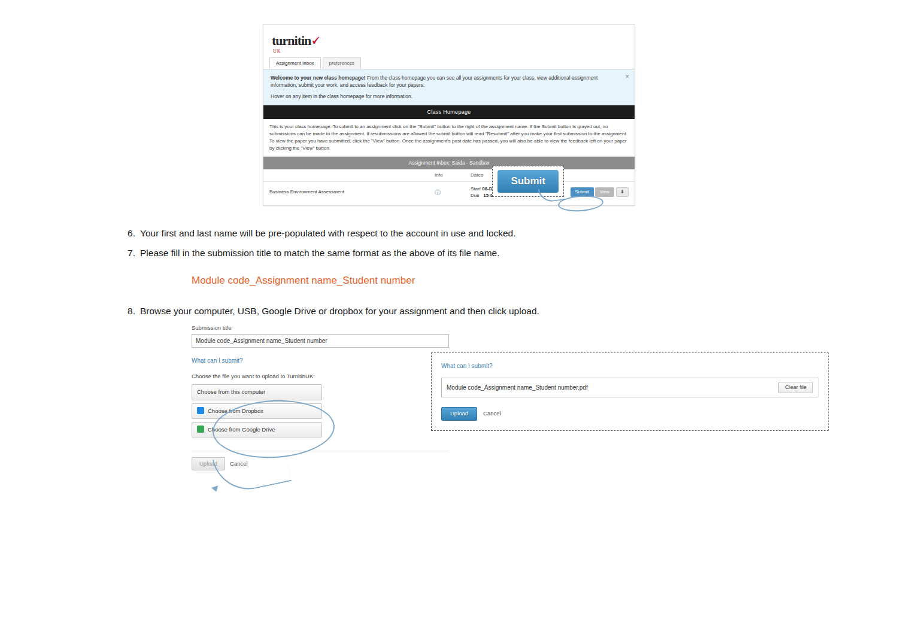turnitin🗸UK
Assignment Inbox preferences
✕
Welcome to your new class homepage! From the class homepage you can see all your assignments for your class, view additional assignment information, submit your work, and access feedback for your papers.
Hover on any item in the class homepage for more information.
Class Homepage
This is your class homepage. To submit to an assignment click on the "Submit" button to the right of the assignment name. If the Submit button is grayed out, no submissions can be made to the assignment. If resubmissions are allowed the submit button will read "Resubmit" after you make your first submission to the assignment. To view the paper you have submitted, click the "View" button. Once the assignment's post date has passed, you will also be able to view the feedback left on your paper by clicking the "View" button.
Assignment Inbox: Saida - Sandbox
Info
Dates
Business Environment Assessment
ⓘ
Start 08-Dec-2014 6:10AM
Due 15-Dec-2014 11:59PM
Submit View⬇
Submit
6. Your first and last name will be pre-populated with respect to the account in use and locked.
7. Please fill in the submission title to match the same format as the above of its file name.
Module code_Assignment name_Student number
8. Browse your computer, USB, Google Drive or dropbox for your assignment and then click upload.
Submission title
What can I submit?
Choose the file you want to upload to TurnitinUK:
Choose from this computer
Choose from Dropbox
Choose from Google Drive
Upload Cancel
What can I submit?
Module code_Assignment name_Student number.pdf Clear file
Upload Cancel